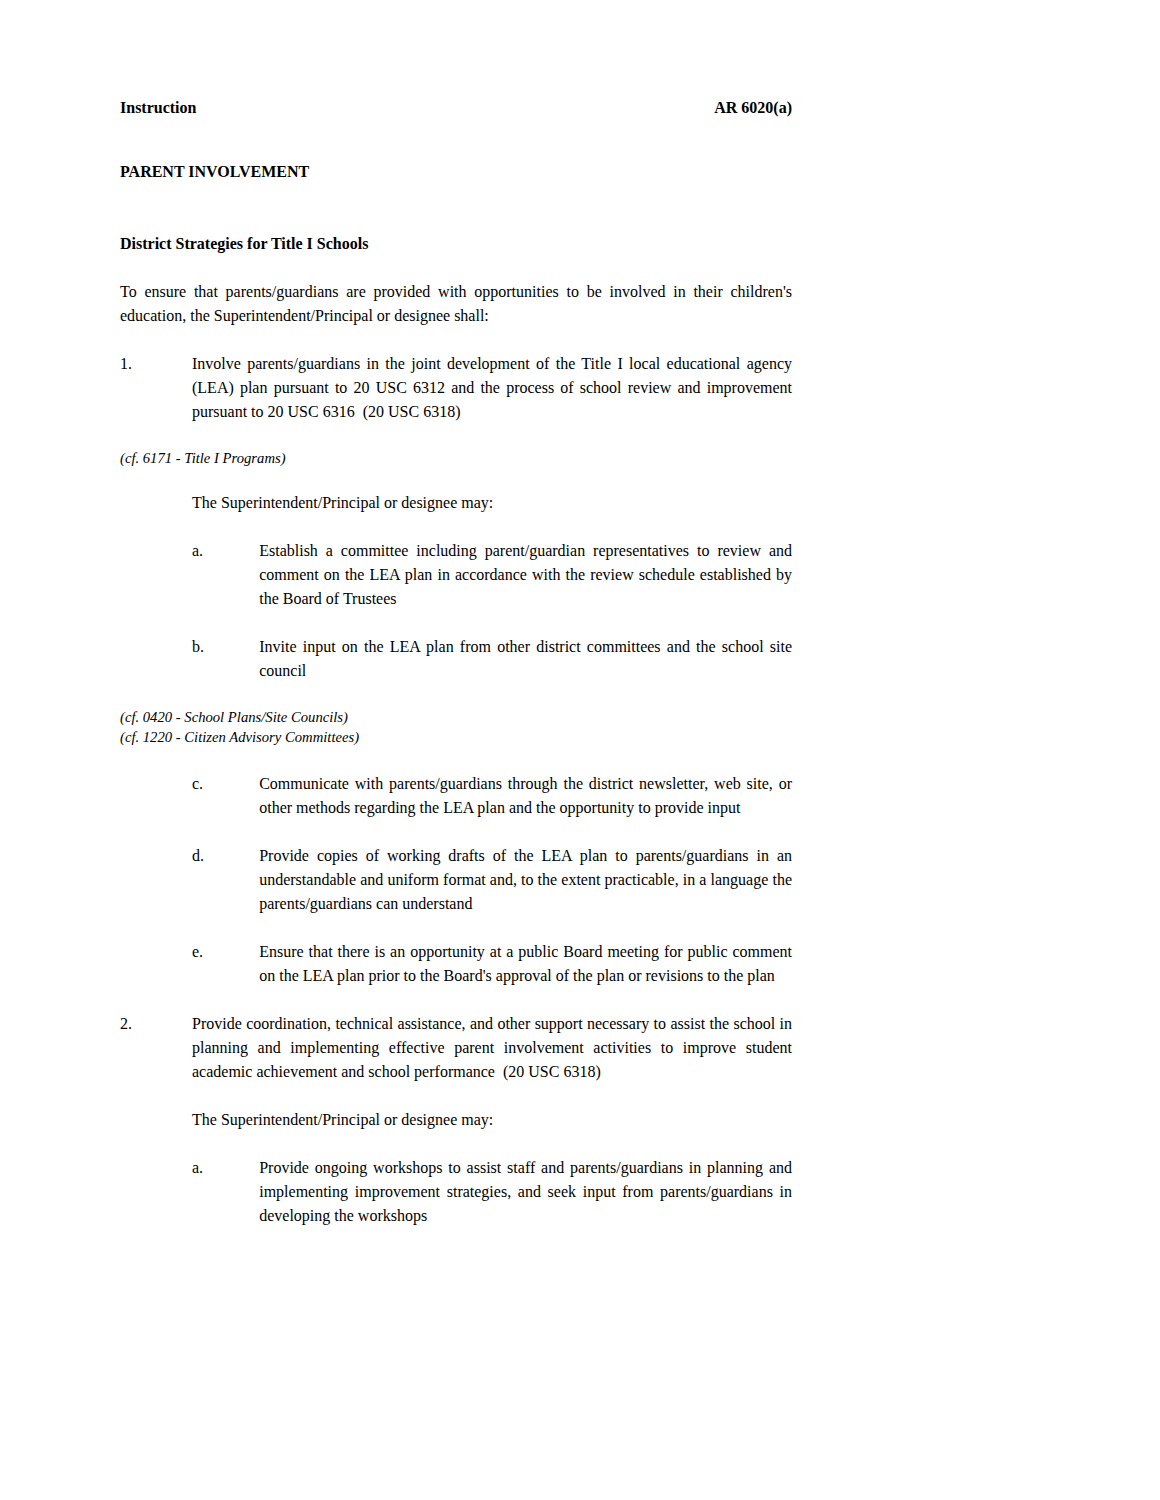Instruction AR 6020(a)
PARENT INVOLVEMENT
District Strategies for Title I Schools
To ensure that parents/guardians are provided with opportunities to be involved in their children's education, the Superintendent/Principal or designee shall:
Involve parents/guardians in the joint development of the Title I local educational agency (LEA) plan pursuant to 20 USC 6312 and the process of school review and improvement pursuant to 20 USC 6316 (20 USC 6318)
(cf. 6171 - Title I Programs)
The Superintendent/Principal or designee may:
Establish a committee including parent/guardian representatives to review and comment on the LEA plan in accordance with the review schedule established by the Board of Trustees
Invite input on the LEA plan from other district committees and the school site council
(cf. 0420 - School Plans/Site Councils)
(cf. 1220 - Citizen Advisory Committees)
Communicate with parents/guardians through the district newsletter, web site, or other methods regarding the LEA plan and the opportunity to provide input
Provide copies of working drafts of the LEA plan to parents/guardians in an understandable and uniform format and, to the extent practicable, in a language the parents/guardians can understand
Ensure that there is an opportunity at a public Board meeting for public comment on the LEA plan prior to the Board's approval of the plan or revisions to the plan
Provide coordination, technical assistance, and other support necessary to assist the school in planning and implementing effective parent involvement activities to improve student academic achievement and school performance (20 USC 6318)
The Superintendent/Principal or designee may:
Provide ongoing workshops to assist staff and parents/guardians in planning and implementing improvement strategies, and seek input from parents/guardians in developing the workshops